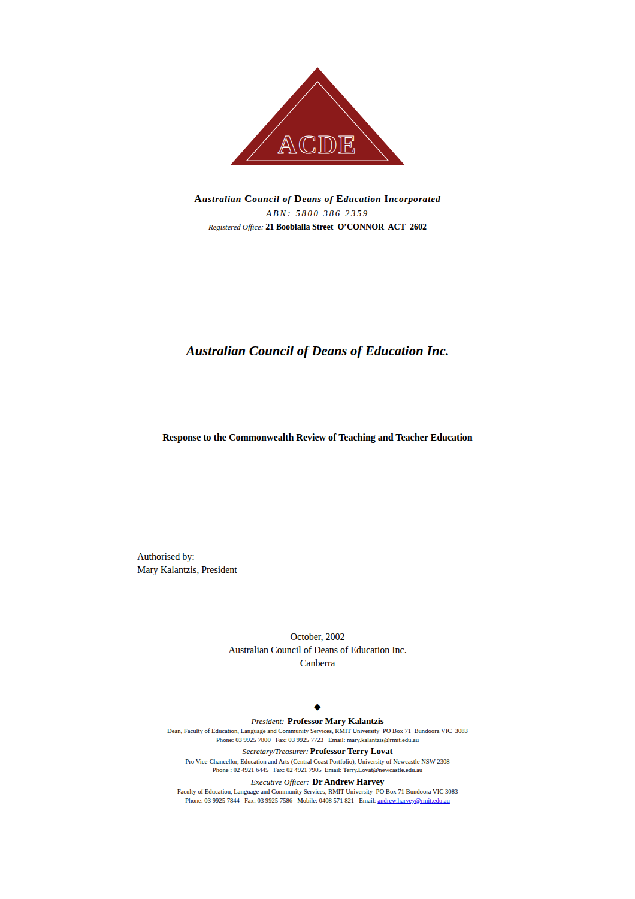ACDE
Australian Council of Deans of Education Incorporated
ABN: 5800 386 2359
Registered Office: 21 Boobialla Street O’CONNOR ACT 2602
Australian Council of Deans of Education Inc.
Response to the Commonwealth Review of Teaching and Teacher Education
Authorised by:
Mary Kalantzis, President
October, 2002
Australian Council of Deans of Education Inc.
Canberra
◆
President: Professor Mary Kalantzis
Dean, Faculty of Education, Language and Community Services, RMIT University PO Box 71 Bundoora VIC 3083
Phone: 03 9925 7800 Fax: 03 9925 7723 Email: mary.kalantzis@rmit.edu.au
Secretary/Treasurer: Professor Terry Lovat
Pro Vice-Chancellor, Education and Arts (Central Coast Portfolio), University of Newcastle NSW 2308
Phone : 02 4921 6445 Fax: 02 4921 7905 Email: Terry.Lovat@newcastle.edu.au
Executive Officer: Dr Andrew Harvey
Faculty of Education, Language and Community Services, RMIT University PO Box 71 Bundoora VIC 3083
Phone: 03 9925 7844 Fax: 03 9925 7586 Mobile: 0408 571 821 Email: andrew.harvey@rmit.edu.au